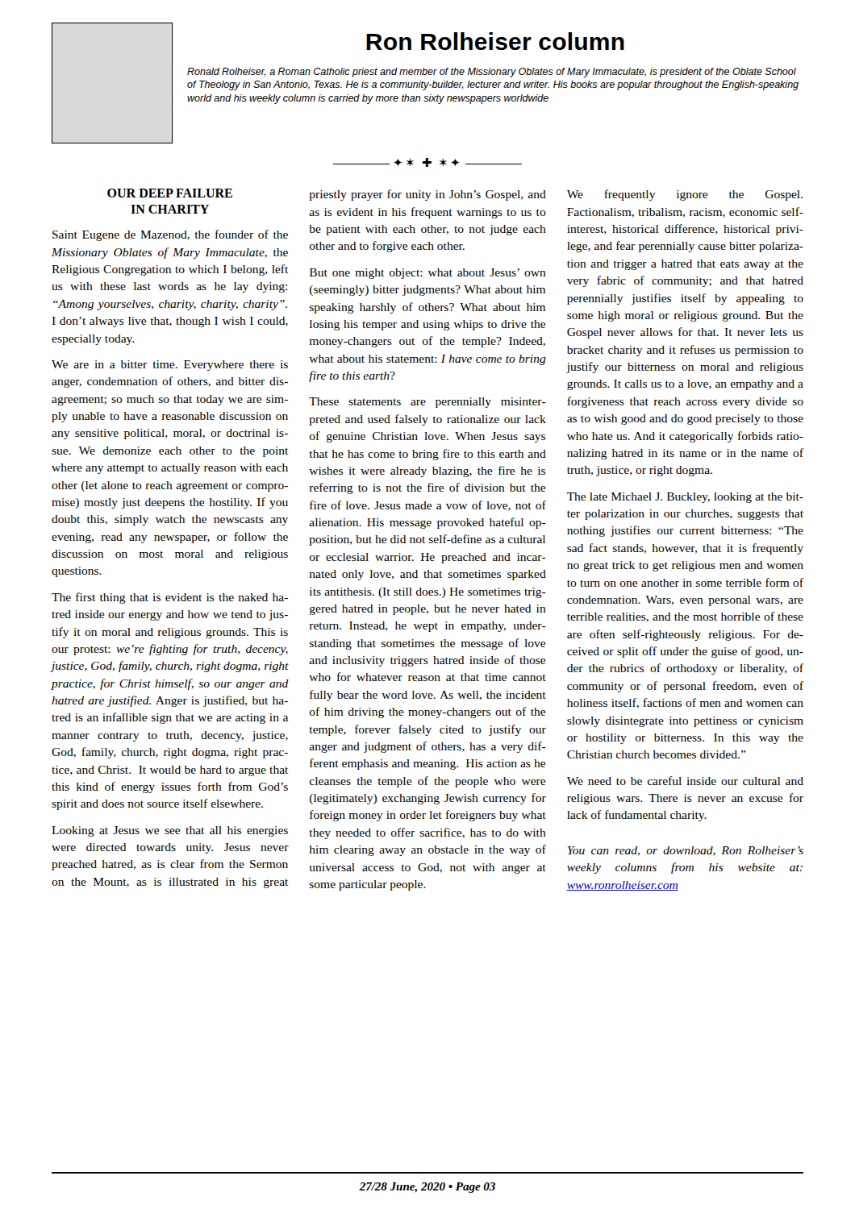Ron Rolheiser column
Ronald Rolheiser, a Roman Catholic priest and member of the Missionary Oblates of Mary Immaculate, is president of the Oblate School of Theology in San Antonio, Texas. He is a community-builder, lecturer and writer. His books are popular throughout the English-speaking world and his weekly column is carried by more than sixty newspapers worldwide
✦✶ ✚ ✶✦
Our deep failure
in charity
Saint Eugene de Mazenod, the founder of the Missionary Oblates of Mary Immaculate, the Religious Congregation to which I belong, left us with these last words as he lay dying: “Among yourselves, charity, charity, charity”. I don’t always live that, though I wish I could, especially today.
We are in a bitter time. Everywhere there is anger, condemnation of others, and bitter disagreement; so much so that today we are simply unable to have a reasonable discussion on any sensitive political, moral, or doctrinal issue. We demonize each other to the point where any attempt to actually reason with each other (let alone to reach agreement or compromise) mostly just deepens the hostility. If you doubt this, simply watch the newscasts any evening, read any newspaper, or follow the discussion on most moral and religious questions.
The first thing that is evident is the naked hatred inside our energy and how we tend to justify it on moral and religious grounds. This is our protest: we’re fighting for truth, decency, justice, God, family, church, right dogma, right practice, for Christ himself, so our anger and hatred are justified. Anger is justified, but hatred is an infallible sign that we are acting in a manner contrary to truth, decency, justice, God, family, church, right dogma, right practice, and Christ. It would be hard to argue that this kind of energy issues forth from God’s spirit and does not source itself elsewhere.
Looking at Jesus we see that all his energies were directed towards unity. Jesus never preached hatred, as is clear from the Sermon on the Mount, as is illustrated in his great priestly prayer for unity in John’s Gospel, and as is evident in his frequent warnings to us to be patient with each other, to not judge each other and to forgive each other.
But one might object: what about Jesus’ own (seemingly) bitter judgments? What about him speaking harshly of others? What about him losing his temper and using whips to drive the money-changers out of the temple? Indeed, what about his statement: I have come to bring fire to this earth?
These statements are perennially misinterpreted and used falsely to rationalize our lack of genuine Christian love. When Jesus says that he has come to bring fire to this earth and wishes it were already blazing, the fire he is referring to is not the fire of division but the fire of love. Jesus made a vow of love, not of alienation. His message provoked hateful opposition, but he did not self-define as a cultural or ecclesial warrior. He preached and incarnated only love, and that sometimes sparked its antithesis. (It still does.) He sometimes triggered hatred in people, but he never hated in return. Instead, he wept in empathy, understanding that sometimes the message of love and inclusivity triggers hatred inside of those who for whatever reason at that time cannot fully bear the word love. As well, the incident of him driving the money-changers out of the temple, forever falsely cited to justify our anger and judgment of others, has a very different emphasis and meaning. His action as he cleanses the temple of the people who were (legitimately) exchanging Jewish currency for foreign money in order let foreigners buy what they needed to offer sacrifice, has to do with him clearing away an obstacle in the way of universal access to God, not with anger at some particular people.
We frequently ignore the Gospel. Factionalism, tribalism, racism, economic self-interest, historical difference, historical privilege, and fear perennially cause bitter polarization and trigger a hatred that eats away at the very fabric of community; and that hatred perennially justifies itself by appealing to some high moral or religious ground. But the Gospel never allows for that. It never lets us bracket charity and it refuses us permission to justify our bitterness on moral and religious grounds. It calls us to a love, an empathy and a forgiveness that reach across every divide so as to wish good and do good precisely to those who hate us. And it categorically forbids rationalizing hatred in its name or in the name of truth, justice, or right dogma.
The late Michael J. Buckley, looking at the bitter polarization in our churches, suggests that nothing justifies our current bitterness: “The sad fact stands, however, that it is frequently no great trick to get religious men and women to turn on one another in some terrible form of condemnation. Wars, even personal wars, are terrible realities, and the most horrible of these are often self-righteously religious. For deceived or split off under the guise of good, under the rubrics of orthodoxy or liberality, of community or of personal freedom, even of holiness itself, factions of men and women can slowly disintegrate into pettiness or cynicism or hostility or bitterness. In this way the Christian church becomes divided.”
We need to be careful inside our cultural and religious wars. There is never an excuse for lack of fundamental charity.
You can read, or download, Ron Rolheiser’s weekly columns from his website at: www.ronrolheiser.com
27/28 June, 2020 • Page 03